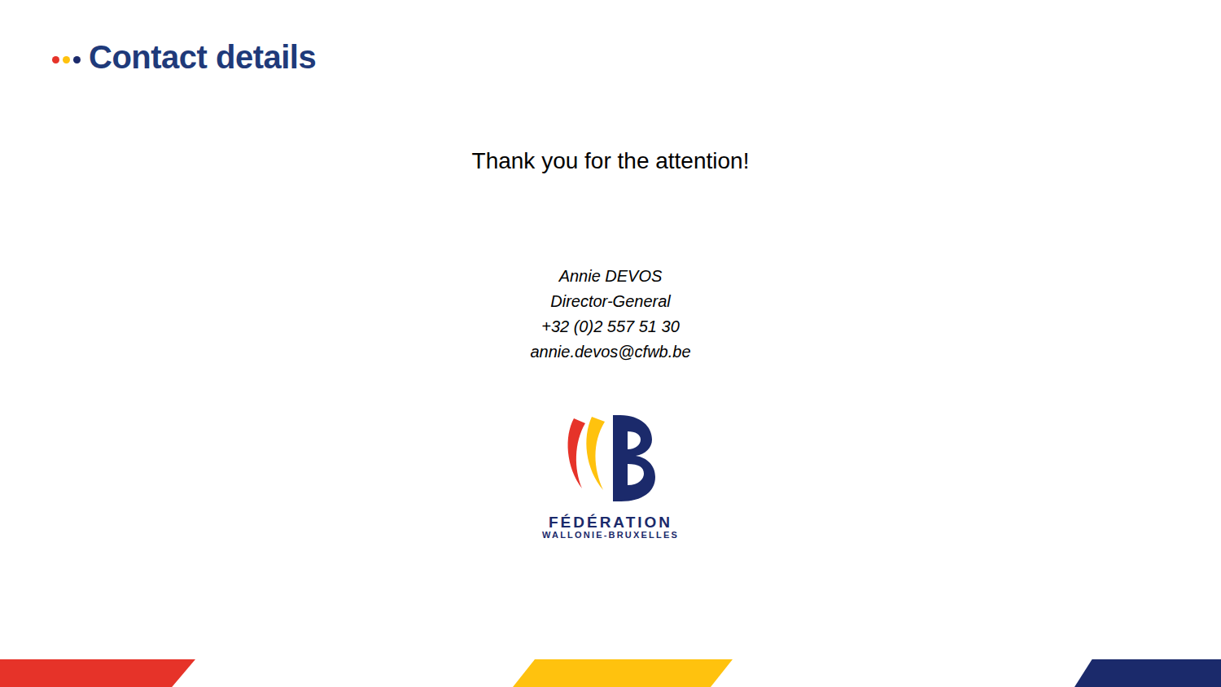Contact details
Thank you for the attention!
Annie DEVOS
Director-General
+32 (0)2 557 51 30
annie.devos@cfwb.be
FÉDÉRATION
WALLONIE-BRUXELLES
21